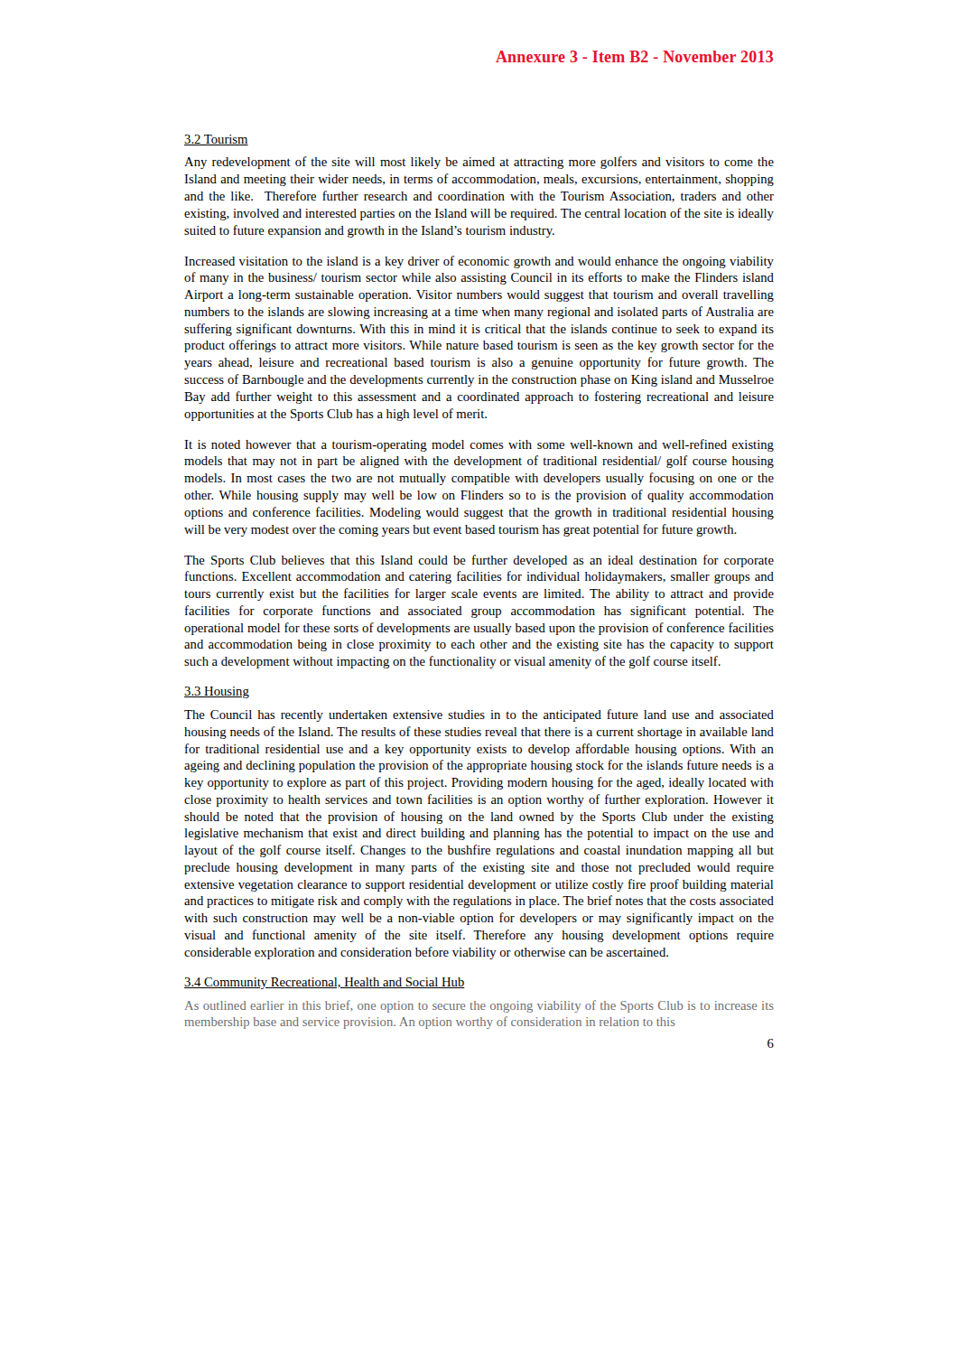Annexure 3 - Item B2 - November 2013
3.2 Tourism
Any redevelopment of the site will most likely be aimed at attracting more golfers and visitors to come the Island and meeting their wider needs, in terms of accommodation, meals, excursions, entertainment, shopping and the like. Therefore further research and coordination with the Tourism Association, traders and other existing, involved and interested parties on the Island will be required. The central location of the site is ideally suited to future expansion and growth in the Island’s tourism industry.
Increased visitation to the island is a key driver of economic growth and would enhance the ongoing viability of many in the business/ tourism sector while also assisting Council in its efforts to make the Flinders island Airport a long-term sustainable operation. Visitor numbers would suggest that tourism and overall travelling numbers to the islands are slowing increasing at a time when many regional and isolated parts of Australia are suffering significant downturns. With this in mind it is critical that the islands continue to seek to expand its product offerings to attract more visitors. While nature based tourism is seen as the key growth sector for the years ahead, leisure and recreational based tourism is also a genuine opportunity for future growth. The success of Barnbougle and the developments currently in the construction phase on King island and Musselroe Bay add further weight to this assessment and a coordinated approach to fostering recreational and leisure opportunities at the Sports Club has a high level of merit.
It is noted however that a tourism-operating model comes with some well-known and well-refined existing models that may not in part be aligned with the development of traditional residential/ golf course housing models. In most cases the two are not mutually compatible with developers usually focusing on one or the other. While housing supply may well be low on Flinders so to is the provision of quality accommodation options and conference facilities. Modeling would suggest that the growth in traditional residential housing will be very modest over the coming years but event based tourism has great potential for future growth.
The Sports Club believes that this Island could be further developed as an ideal destination for corporate functions. Excellent accommodation and catering facilities for individual holidaymakers, smaller groups and tours currently exist but the facilities for larger scale events are limited. The ability to attract and provide facilities for corporate functions and associated group accommodation has significant potential. The operational model for these sorts of developments are usually based upon the provision of conference facilities and accommodation being in close proximity to each other and the existing site has the capacity to support such a development without impacting on the functionality or visual amenity of the golf course itself.
3.3 Housing
The Council has recently undertaken extensive studies in to the anticipated future land use and associated housing needs of the Island. The results of these studies reveal that there is a current shortage in available land for traditional residential use and a key opportunity exists to develop affordable housing options. With an ageing and declining population the provision of the appropriate housing stock for the islands future needs is a key opportunity to explore as part of this project. Providing modern housing for the aged, ideally located with close proximity to health services and town facilities is an option worthy of further exploration. However it should be noted that the provision of housing on the land owned by the Sports Club under the existing legislative mechanism that exist and direct building and planning has the potential to impact on the use and layout of the golf course itself. Changes to the bushfire regulations and coastal inundation mapping all but preclude housing development in many parts of the existing site and those not precluded would require extensive vegetation clearance to support residential development or utilize costly fire proof building material and practices to mitigate risk and comply with the regulations in place. The brief notes that the costs associated with such construction may well be a non-viable option for developers or may significantly impact on the visual and functional amenity of the site itself. Therefore any housing development options require considerable exploration and consideration before viability or otherwise can be ascertained.
3.4 Community Recreational, Health and Social Hub
As outlined earlier in this brief, one option to secure the ongoing viability of the Sports Club is to increase its membership base and service provision. An option worthy of consideration in relation to this
6